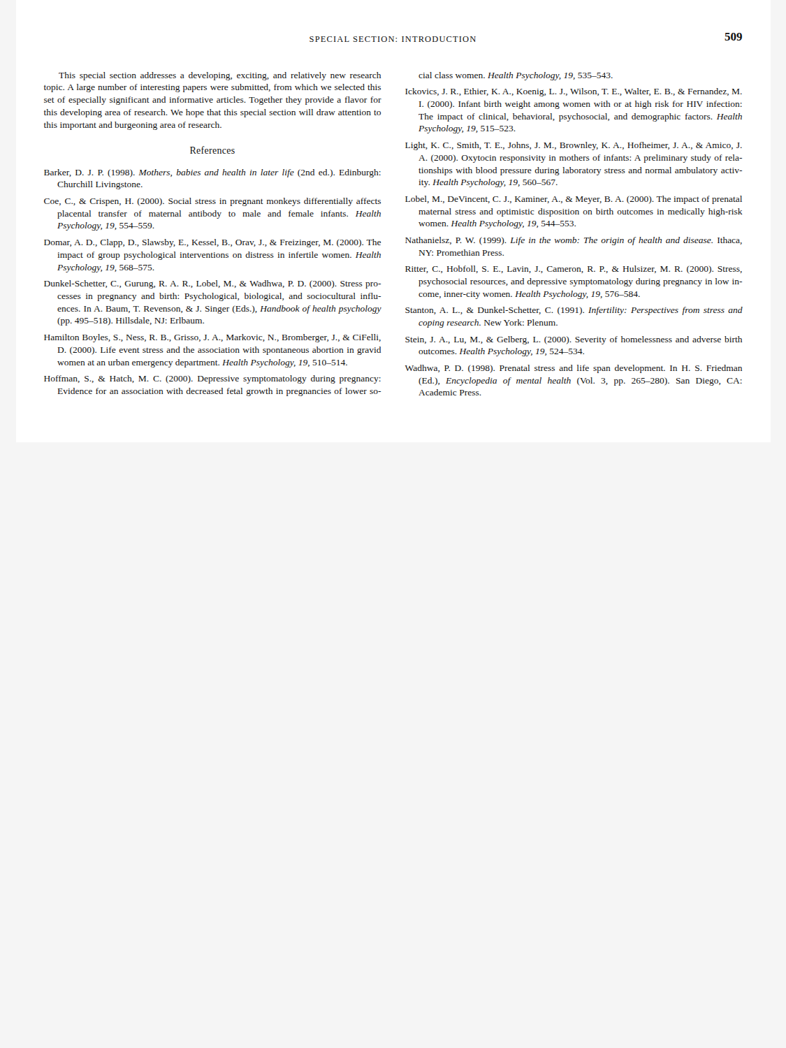Special Section: Introduction 509
This special section addresses a developing, exciting, and relatively new research topic. A large number of interesting papers were submitted, from which we selected this set of especially significant and informative articles. Together they provide a flavor for this developing area of research. We hope that this special section will draw attention to this important and burgeoning area of research.
References
Barker, D. J. P. (1998). Mothers, babies and health in later life (2nd ed.). Edinburgh: Churchill Livingstone.
Coe, C., & Crispen, H. (2000). Social stress in pregnant monkeys differentially affects placental transfer of maternal antibody to male and female infants. Health Psychology, 19, 554–559.
Domar, A. D., Clapp, D., Slawsby, E., Kessel, B., Orav, J., & Freizinger, M. (2000). The impact of group psychological interventions on distress in infertile women. Health Psychology, 19, 568–575.
Dunkel-Schetter, C., Gurung, R. A. R., Lobel, M., & Wadhwa, P. D. (2000). Stress processes in pregnancy and birth: Psychological, biological, and sociocultural influences. In A. Baum, T. Revenson, & J. Singer (Eds.), Handbook of health psychology (pp. 495–518). Hillsdale, NJ: Erlbaum.
Hamilton Boyles, S., Ness, R. B., Grisso, J. A., Markovic, N., Bromberger, J., & CiFelli, D. (2000). Life event stress and the association with spontaneous abortion in gravid women at an urban emergency department. Health Psychology, 19, 510–514.
Hoffman, S., & Hatch, M. C. (2000). Depressive symptomatology during pregnancy: Evidence for an association with decreased fetal growth in pregnancies of lower social class women. Health Psychology, 19, 535–543.
Ickovics, J. R., Ethier, K. A., Koenig, L. J., Wilson, T. E., Walter, E. B., & Fernandez, M. I. (2000). Infant birth weight among women with or at high risk for HIV infection: The impact of clinical, behavioral, psychosocial, and demographic factors. Health Psychology, 19, 515–523.
Light, K. C., Smith, T. E., Johns, J. M., Brownley, K. A., Hofheimer, J. A., & Amico, J. A. (2000). Oxytocin responsivity in mothers of infants: A preliminary study of relationships with blood pressure during laboratory stress and normal ambulatory activity. Health Psychology, 19, 560–567.
Lobel, M., DeVincent, C. J., Kaminer, A., & Meyer, B. A. (2000). The impact of prenatal maternal stress and optimistic disposition on birth outcomes in medically high-risk women. Health Psychology, 19, 544–553.
Nathanielsz, P. W. (1999). Life in the womb: The origin of health and disease. Ithaca, NY: Promethian Press.
Ritter, C., Hobfoll, S. E., Lavin, J., Cameron, R. P., & Hulsizer, M. R. (2000). Stress, psychosocial resources, and depressive symptomatology during pregnancy in low income, inner-city women. Health Psychology, 19, 576–584.
Stanton, A. L., & Dunkel-Schetter, C. (1991). Infertility: Perspectives from stress and coping research. New York: Plenum.
Stein, J. A., Lu, M., & Gelberg, L. (2000). Severity of homelessness and adverse birth outcomes. Health Psychology, 19, 524–534.
Wadhwa, P. D. (1998). Prenatal stress and life span development. In H. S. Friedman (Ed.), Encyclopedia of mental health (Vol. 3, pp. 265–280). San Diego, CA: Academic Press.